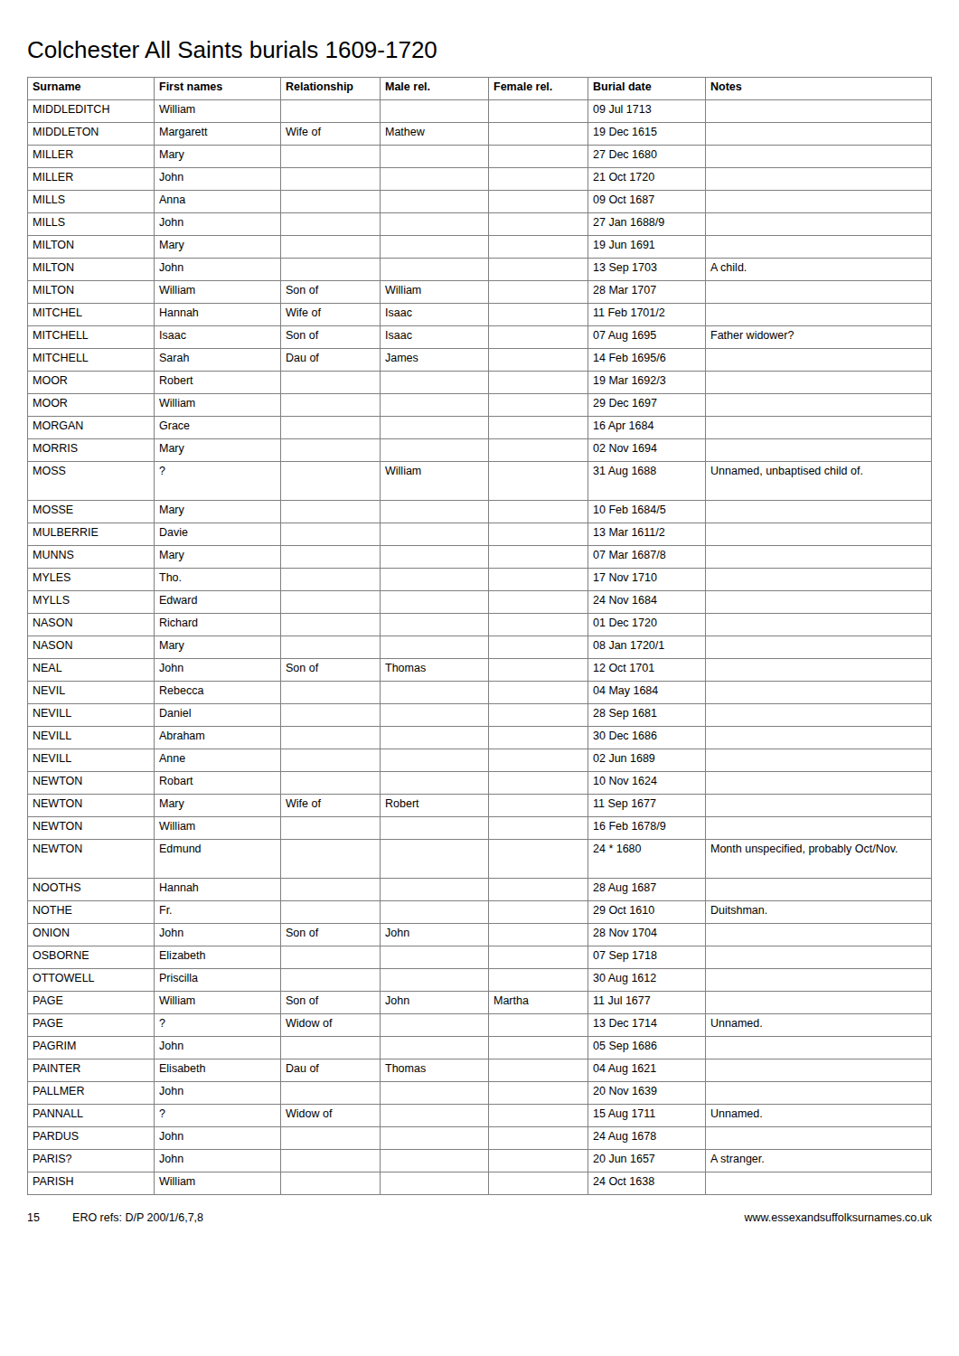Colchester All Saints burials 1609-1720
| Surname | First names | Relationship | Male rel. | Female rel. | Burial date | Notes |
| --- | --- | --- | --- | --- | --- | --- |
| MIDDLEDITCH | William | | | | 09 Jul 1713 | |
| MIDDLETON | Margarett | Wife of | Mathew | | 19 Dec 1615 | |
| MILLER | Mary | | | | 27 Dec 1680 | |
| MILLER | John | | | | 21 Oct 1720 | |
| MILLS | Anna | | | | 09 Oct 1687 | |
| MILLS | John | | | | 27 Jan 1688/9 | |
| MILTON | Mary | | | | 19 Jun 1691 | |
| MILTON | John | | | | 13 Sep 1703 | A child. |
| MILTON | William | Son of | William | | 28 Mar 1707 | |
| MITCHEL | Hannah | Wife of | Isaac | | 11 Feb 1701/2 | |
| MITCHELL | Isaac | Son of | Isaac | | 07 Aug 1695 | Father widower? |
| MITCHELL | Sarah | Dau of | James | | 14 Feb 1695/6 | |
| MOOR | Robert | | | | 19 Mar 1692/3 | |
| MOOR | William | | | | 29 Dec 1697 | |
| MORGAN | Grace | | | | 16 Apr 1684 | |
| MORRIS | Mary | | | | 02 Nov 1694 | |
| MOSS | ? | | William | | 31 Aug 1688 | Unnamed, unbaptised child of. |
| MOSSE | Mary | | | | 10 Feb 1684/5 | |
| MULBERRIE | Davie | | | | 13 Mar 1611/2 | |
| MUNNS | Mary | | | | 07 Mar 1687/8 | |
| MYLES | Tho. | | | | 17 Nov 1710 | |
| MYLLS | Edward | | | | 24 Nov 1684 | |
| NASON | Richard | | | | 01 Dec 1720 | |
| NASON | Mary | | | | 08 Jan 1720/1 | |
| NEAL | John | Son of | Thomas | | 12 Oct 1701 | |
| NEVIL | Rebecca | | | | 04 May 1684 | |
| NEVILL | Daniel | | | | 28 Sep 1681 | |
| NEVILL | Abraham | | | | 30 Dec 1686 | |
| NEVILL | Anne | | | | 02 Jun 1689 | |
| NEWTON | Robart | | | | 10 Nov 1624 | |
| NEWTON | Mary | Wife of | Robert | | 11 Sep 1677 | |
| NEWTON | William | | | | 16 Feb 1678/9 | |
| NEWTON | Edmund | | | | 24 * 1680 | Month unspecified, probably Oct/Nov. |
| NOOTHS | Hannah | | | | 28 Aug 1687 | |
| NOTHE | Fr. | | | | 29 Oct 1610 | Duitshman. |
| ONION | John | Son of | John | | 28 Nov 1704 | |
| OSBORNE | Elizabeth | | | | 07 Sep 1718 | |
| OTTOWELL | Priscilla | | | | 30 Aug 1612 | |
| PAGE | William | Son of | John | Martha | 11 Jul 1677 | |
| PAGE | ? | Widow of | | | 13 Dec 1714 | Unnamed. |
| PAGRIM | John | | | | 05 Sep 1686 | |
| PAINTER | Elisabeth | Dau of | Thomas | | 04 Aug 1621 | |
| PALLMER | John | | | | 20 Nov 1639 | |
| PANNALL | ? | Widow of | | | 15 Aug 1711 | Unnamed. |
| PARDUS | John | | | | 24 Aug 1678 | |
| PARIS? | John | | | | 20 Jun 1657 | A stranger. |
| PARISH | William | | | | 24 Oct 1638 | |
15
ERO refs: D/P 200/1/6,7,8
www.essexandsuffolksurnames.co.uk